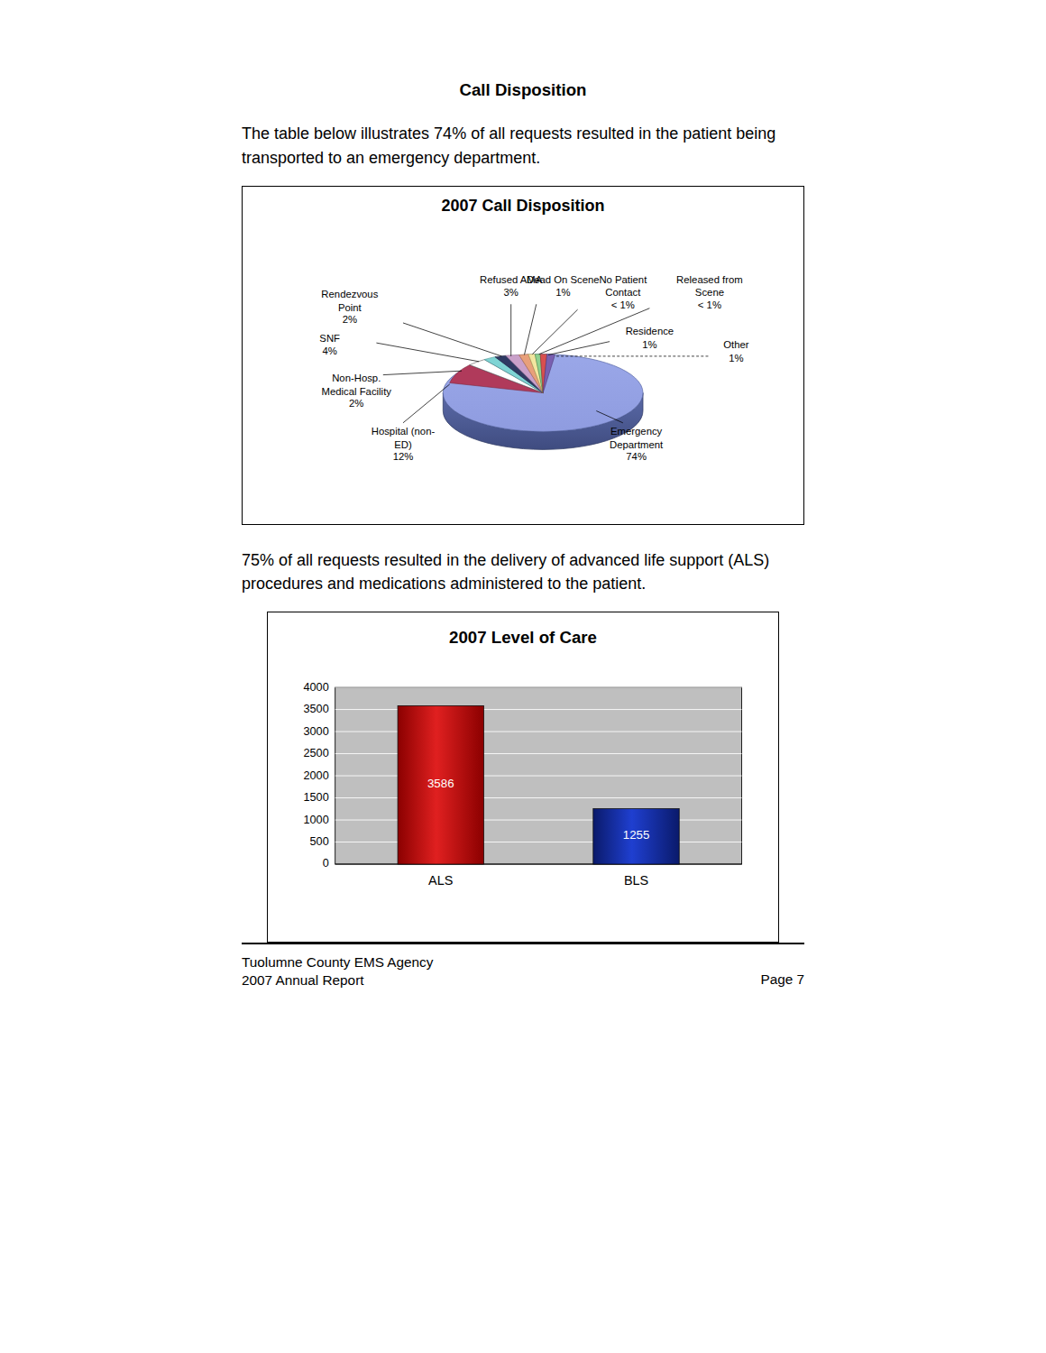Call Disposition
The table below illustrates 74% of all requests resulted in the patient being transported to an emergency department.
2007 Call Disposition
Refused AMA 3% Dead On Scene 1% No Patient Contact < 1% Released from Scene < 1% Residence 1% Other 1% Rendezvous Point 2% SNF 4% Non-Hosp. Medical Facility 2% Hospital (non- ED) 12% Emergency Department 74%
75% of all requests resulted in the delivery of advanced life support (ALS) procedures and medications administered to the patient.
2007 Level of Care
0 500 1000 1500 2000 2500 3000 3500 4000 3586 1255 ALS BLS
Tuolumne County EMS Agency
2007 Annual Report
Page 7